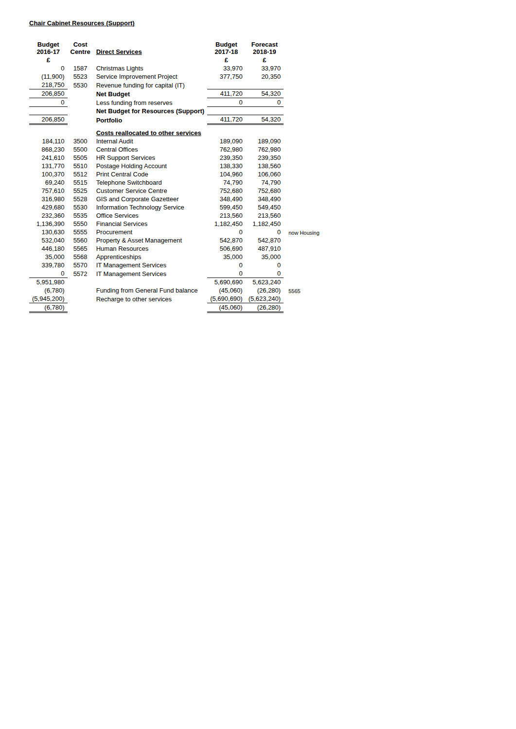Chair Cabinet Resources (Support)
| Budget 2016-17 | Cost Centre | Direct Services | Budget 2017-18 | Forecast 2018-19 | |
| £ | | | £ | £ | |
| 0 | 1587 | Christmas Lights | 33,970 | 33,970 | |
| (11,900) | 5523 | Service Improvement Project | 377,750 | 20,350 | |
| 218,750 | 5530 | Revenue funding for capital (IT) | | | |
| 206,850 | | Net Budget | 411,720 | 54,320 | |
| 0 | | Less funding from reserves | 0 | 0 | |
| | | Net Budget for Resources (Support) | | | |
| 206,850 | | Portfolio | 411,720 | 54,320 | |
| | | Costs reallocated to other services | | | |
| 184,110 | 3500 | Internal Audit | 189,090 | 189,090 | |
| 868,230 | 5500 | Central Offices | 762,980 | 762,980 | |
| 241,610 | 5505 | HR Support Services | 239,350 | 239,350 | |
| 131,770 | 5510 | Postage Holding Account | 138,330 | 138,560 | |
| 100,370 | 5512 | Print Central Code | 104,960 | 106,060 | |
| 69,240 | 5515 | Telephone Switchboard | 74,790 | 74,790 | |
| 757,610 | 5525 | Customer Service Centre | 752,680 | 752,680 | |
| 316,980 | 5528 | GIS and Corporate Gazetteer | 348,490 | 348,490 | |
| 429,680 | 5530 | Information Technology Service | 599,450 | 549,450 | |
| 232,360 | 5535 | Office Services | 213,560 | 213,560 | |
| 1,136,390 | 5550 | Financial Services | 1,182,450 | 1,182,450 | |
| 130,630 | 5555 | Procurement | 0 | 0 | now Housing |
| 532,040 | 5560 | Property & Asset Management | 542,870 | 542,870 | |
| 446,180 | 5565 | Human Resources | 506,690 | 487,910 | |
| 35,000 | 5568 | Apprenticeships | 35,000 | 35,000 | |
| 339,780 | 5570 | IT Management Services | 0 | 0 | |
| 0 | 5572 | IT Management Services | 0 | 0 | |
| 5,951,980 | | | 5,690,690 | 5,623,240 | |
| (6,780) | | Funding from General Fund balance | (45,060) | (26,280) | 5565 |
| (5,945,200) | | Recharge to other services | (5,690,690) | (5,623,240) | |
| (6,780) | | | (45,060) | (26,280) | |